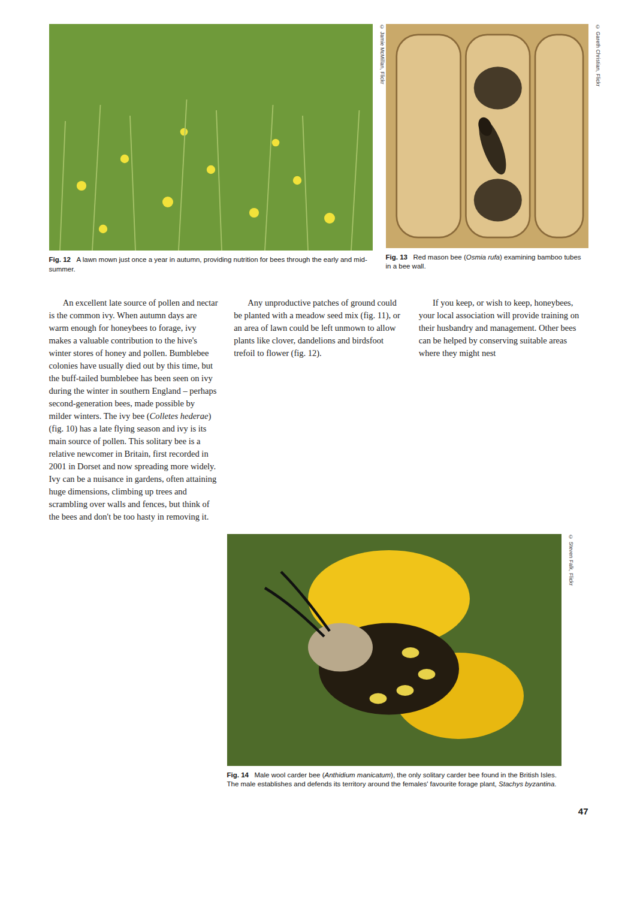© Jamie McMillan, Flickr
Fig. 12 A lawn mown just once a year in autumn, providing nutrition for bees through the early and mid-summer.
© Gareth Christian, Flickr
Fig. 13 Red mason bee (Osmia rufa) examining bamboo tubes in a bee wall.
An excellent late source of pollen and nectar is the common ivy. When autumn days are warm enough for honeybees to forage, ivy makes a valuable contribution to the hive's winter stores of honey and pollen. Bumblebee colonies have usually died out by this time, but the buff-tailed bumblebee has been seen on ivy during the winter in southern England – perhaps second-generation bees, made possible by milder winters. The ivy bee (Colletes hederae) (fig. 10) has a late flying season and ivy is its main source of pollen. This solitary bee is a relative newcomer in Britain, first recorded in 2001 in Dorset and now spreading more widely. Ivy can be a nuisance in gardens, often attaining huge dimensions, climbing up trees and scrambling over walls and fences, but think of the bees and don't be too hasty in removing it.
Any unproductive patches of ground could be planted with a meadow seed mix (fig. 11), or an area of lawn could be left unmown to allow plants like clover, dandelions and birdsfoot trefoil to flower (fig. 12).
If you keep, or wish to keep, honeybees, your local association will provide training on their husbandry and management. Other bees can be helped by conserving suitable areas where they might nest
© Steven Falk, Flickr
Fig. 14 Male wool carder bee (Anthidium manicatum), the only solitary carder bee found in the British Isles. The male establishes and defends its territory around the females' favourite forage plant, Stachys byzantina.
47